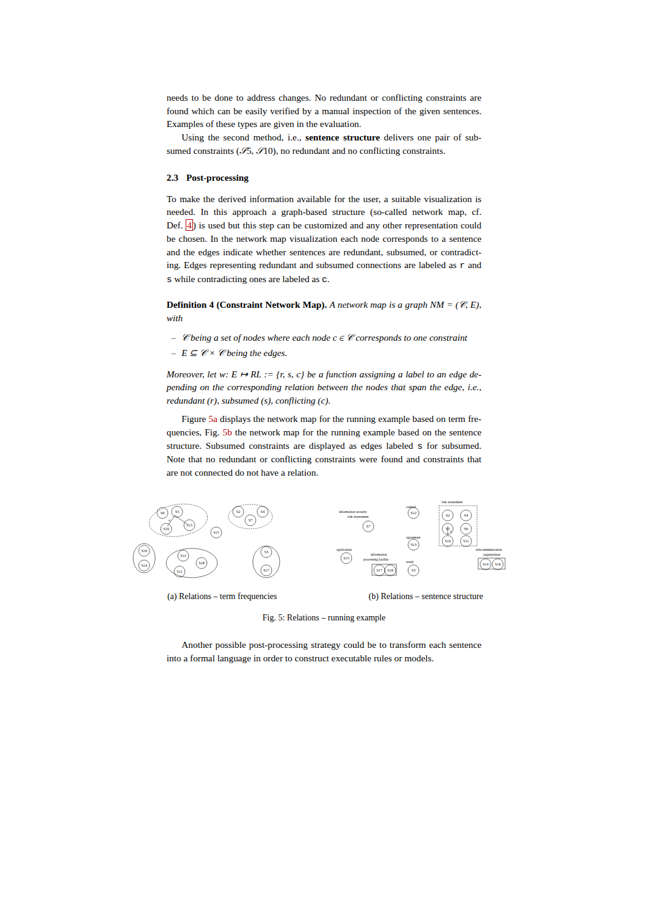needs to be done to address changes. No redundant or conflicting constraints are found which can be easily verified by a manual inspection of the given sentences. Examples of these types are given in the evaluation.
Using the second method, i.e., sentence structure delivers one pair of subsumed constraints (𝒮5, 𝒮10), no redundant and no conflicting constraints.
2.3 Post-processing
To make the derived information available for the user, a suitable visualization is needed. In this approach a graph-based structure (so-called network map, cf. Def. 4) is used but this step can be customized and any other representation could be chosen. In the network map visualization each node corresponds to a sentence and the edges indicate whether sentences are redundant, subsumed, or contradicting. Edges representing redundant and subsumed connections are labeled as r and s while contradicting ones are labeled as c.
Definition 4 (Constraint Network Map). A network map is a graph NM = (𝒞, E), with
𝒞 being a set of nodes where each node c ∈ 𝒞 corresponds to one constraint
E ⊆ 𝒞 × 𝒞 being the edges.
Moreover, let w: E ↦ RL := {r, s, c} be a function assigning a label to an edge depending on the corresponding relation between the nodes that span the edge, i.e., redundant (r), subsumed (s), conflicting (c).
Figure 5a displays the network map for the running example based on term frequencies, Fig. 5b the network map for the running example based on the sentence structure. Subsumed constraints are displayed as edges labeled s for subsumed. Note that no redundant or conflicting constraints were found and constraints that are not connected do not have a relation.
s S6 S5 S13 S10 S15 S2 S7 S4 S16 S14 S12 S18 S11 S3 S17
(a) Relations – term frequencies
information security risk assessment control risk assessment agreement application information processing facility result telecommunication organization s S12 S7 S2 S4 S5 S6 S10 S11 S13 S15 S17 S18 S3 S14 S16
(b) Relations – sentence structure
Fig. 5: Relations – running example
Another possible post-processing strategy could be to transform each sentence into a formal language in order to construct executable rules or models.